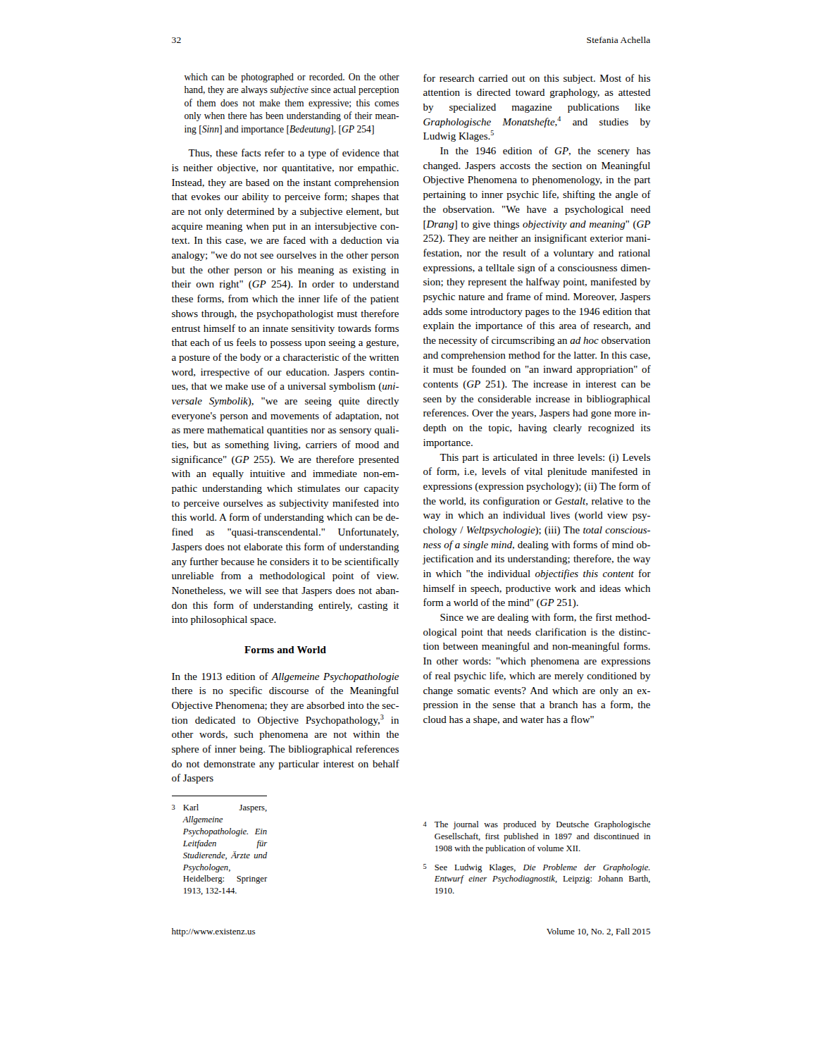32 Stefania Achella
which can be photographed or recorded. On the other hand, they are always subjective since actual perception of them does not make them expressive; this comes only when there has been understanding of their meaning [Sinn] and importance [Bedeutung]. [GP 254]
Thus, these facts refer to a type of evidence that is neither objective, nor quantitative, nor empathic. Instead, they are based on the instant comprehension that evokes our ability to perceive form; shapes that are not only determined by a subjective element, but acquire meaning when put in an intersubjective context. In this case, we are faced with a deduction via analogy; "we do not see ourselves in the other person but the other person or his meaning as existing in their own right" (GP 254). In order to understand these forms, from which the inner life of the patient shows through, the psychopathologist must therefore entrust himself to an innate sensitivity towards forms that each of us feels to possess upon seeing a gesture, a posture of the body or a characteristic of the written word, irrespective of our education. Jaspers continues, that we make use of a universal symbolism (universale Symbolik), "we are seeing quite directly everyone's person and movements of adaptation, not as mere mathematical quantities nor as sensory qualities, but as something living, carriers of mood and significance" (GP 255). We are therefore presented with an equally intuitive and immediate non-empathic understanding which stimulates our capacity to perceive ourselves as subjectivity manifested into this world. A form of understanding which can be defined as "quasi-transcendental." Unfortunately, Jaspers does not elaborate this form of understanding any further because he considers it to be scientifically unreliable from a methodological point of view. Nonetheless, we will see that Jaspers does not abandon this form of understanding entirely, casting it into philosophical space.
Forms and World
In the 1913 edition of Allgemeine Psychopathologie there is no specific discourse of the Meaningful Objective Phenomena; they are absorbed into the section dedicated to Objective Psychopathology,3 in other words, such phenomena are not within the sphere of inner being. The bibliographical references do not demonstrate any particular interest on behalf of Jaspers
3 Karl Jaspers, Allgemeine Psychopathologie. Ein Leitfaden für Studierende, Ärzte und Psychologen, Heidelberg: Springer 1913, 132-144.
for research carried out on this subject. Most of his attention is directed toward graphology, as attested by specialized magazine publications like Graphologische Monatshefte,4 and studies by Ludwig Klages.5
In the 1946 edition of GP, the scenery has changed. Jaspers accosts the section on Meaningful Objective Phenomena to phenomenology, in the part pertaining to inner psychic life, shifting the angle of the observation. "We have a psychological need [Drang] to give things objectivity and meaning" (GP 252). They are neither an insignificant exterior manifestation, nor the result of a voluntary and rational expressions, a telltale sign of a consciousness dimension; they represent the halfway point, manifested by psychic nature and frame of mind. Moreover, Jaspers adds some introductory pages to the 1946 edition that explain the importance of this area of research, and the necessity of circumscribing an ad hoc observation and comprehension method for the latter. In this case, it must be founded on "an inward appropriation" of contents (GP 251). The increase in interest can be seen by the considerable increase in bibliographical references. Over the years, Jaspers had gone more in-depth on the topic, having clearly recognized its importance.
This part is articulated in three levels: (i) Levels of form, i.e, levels of vital plenitude manifested in expressions (expression psychology); (ii) The form of the world, its configuration or Gestalt, relative to the way in which an individual lives (world view psychology / Weltpsychologie); (iii) The total consciousness of a single mind, dealing with forms of mind objectification and its understanding; therefore, the way in which "the individual objectifies this content for himself in speech, productive work and ideas which form a world of the mind" (GP 251).
Since we are dealing with form, the first methodological point that needs clarification is the distinction between meaningful and non-meaningful forms. In other words: "which phenomena are expressions of real psychic life, which are merely conditioned by change somatic events? And which are only an expression in the sense that a branch has a form, the cloud has a shape, and water has a flow"
4 The journal was produced by Deutsche Graphologische Gesellschaft, first published in 1897 and discontinued in 1908 with the publication of volume XII.
5 See Ludwig Klages, Die Probleme der Graphologie. Entwurf einer Psychodiagnostik, Leipzig: Johann Barth, 1910.
http://www.existenz.us Volume 10, No. 2, Fall 2015